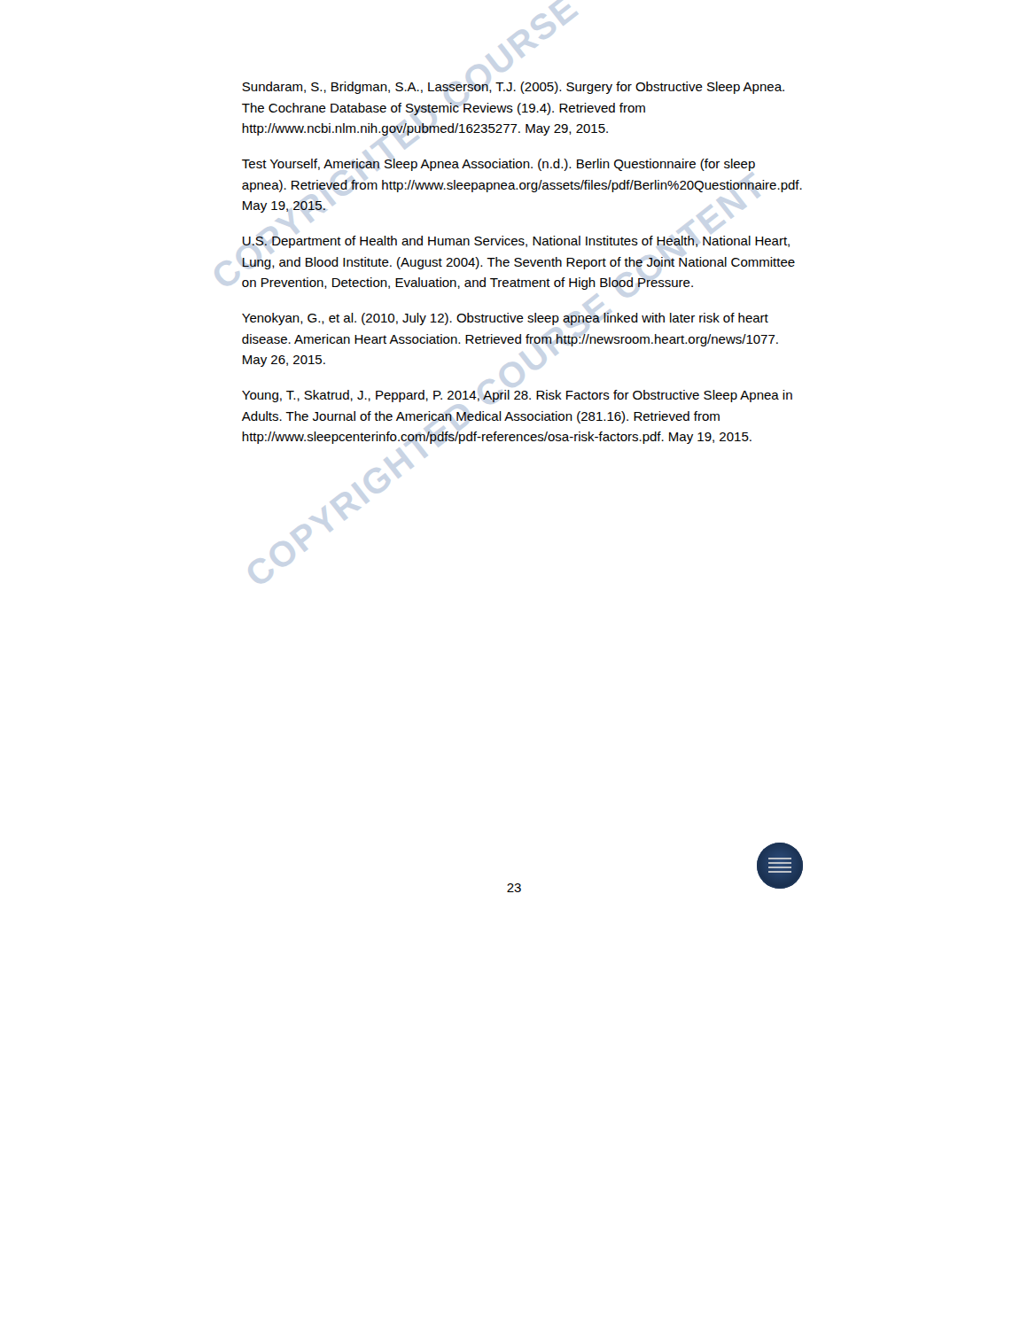COPYRIGHTED COURSE CONTENT
COPYRIGHTED COURSE CONTENT
Sundaram, S., Bridgman, S.A., Lasserson, T.J. (2005). Surgery for Obstructive Sleep Apnea. The Cochrane Database of Systemic Reviews (19.4). Retrieved from http://www.ncbi.nlm.nih.gov/pubmed/16235277. May 29, 2015.
Test Yourself, American Sleep Apnea Association. (n.d.). Berlin Questionnaire (for sleep apnea). Retrieved from http://www.sleepapnea.org/assets/files/pdf/Berlin%20Questionnaire.pdf. May 19, 2015.
U.S. Department of Health and Human Services, National Institutes of Health, National Heart, Lung, and Blood Institute. (August 2004). The Seventh Report of the Joint National Committee on Prevention, Detection, Evaluation, and Treatment of High Blood Pressure.
Yenokyan, G., et al. (2010, July 12). Obstructive sleep apnea linked with later risk of heart disease. American Heart Association. Retrieved from http://newsroom.heart.org/news/1077. May 26, 2015.
Young, T., Skatrud, J., Peppard, P. 2014, April 28. Risk Factors for Obstructive Sleep Apnea in Adults. The Journal of the American Medical Association (281.16). Retrieved from http://www.sleepcenterinfo.com/pdfs/pdf-references/osa-risk-factors.pdf. May 19, 2015.
23